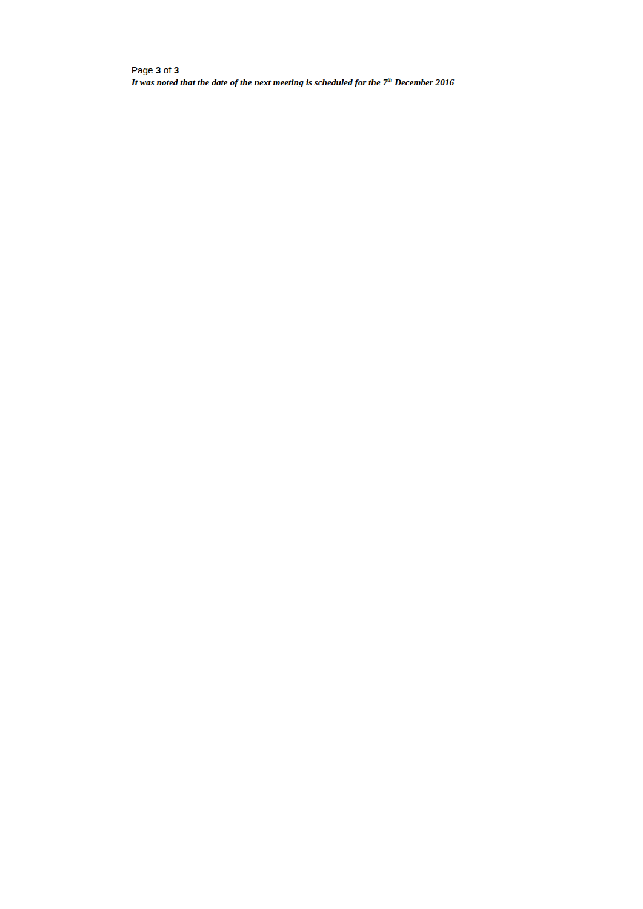Page 3 of 3
It was noted that the date of the next meeting is scheduled for the 7th December 2016